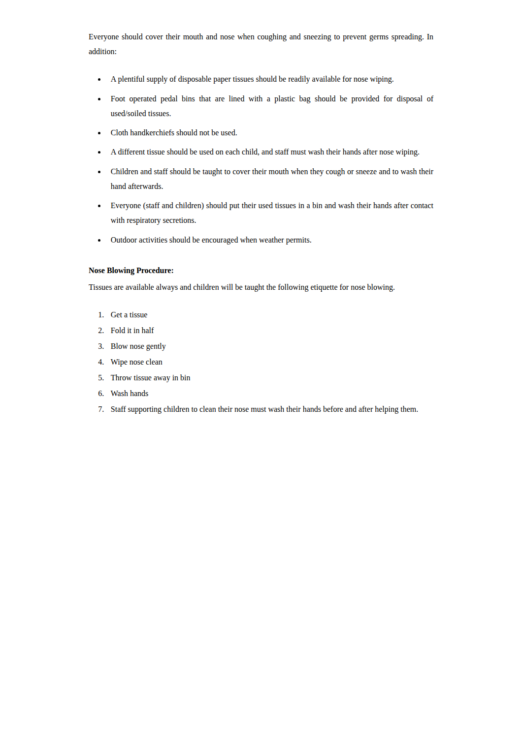Everyone should cover their mouth and nose when coughing and sneezing to prevent germs spreading. In addition:
A plentiful supply of disposable paper tissues should be readily available for nose wiping.
Foot operated pedal bins that are lined with a plastic bag should be provided for disposal of used/soiled tissues.
Cloth handkerchiefs should not be used.
A different tissue should be used on each child, and staff must wash their hands after nose wiping.
Children and staff should be taught to cover their mouth when they cough or sneeze and to wash their hand afterwards.
Everyone (staff and children) should put their used tissues in a bin and wash their hands after contact with respiratory secretions.
Outdoor activities should be encouraged when weather permits.
Nose Blowing Procedure:
Tissues are available always and children will be taught the following etiquette for nose blowing.
Get a tissue
Fold it in half
Blow nose gently
Wipe nose clean
Throw tissue away in bin
Wash hands
Staff supporting children to clean their nose must wash their hands before and after helping them.